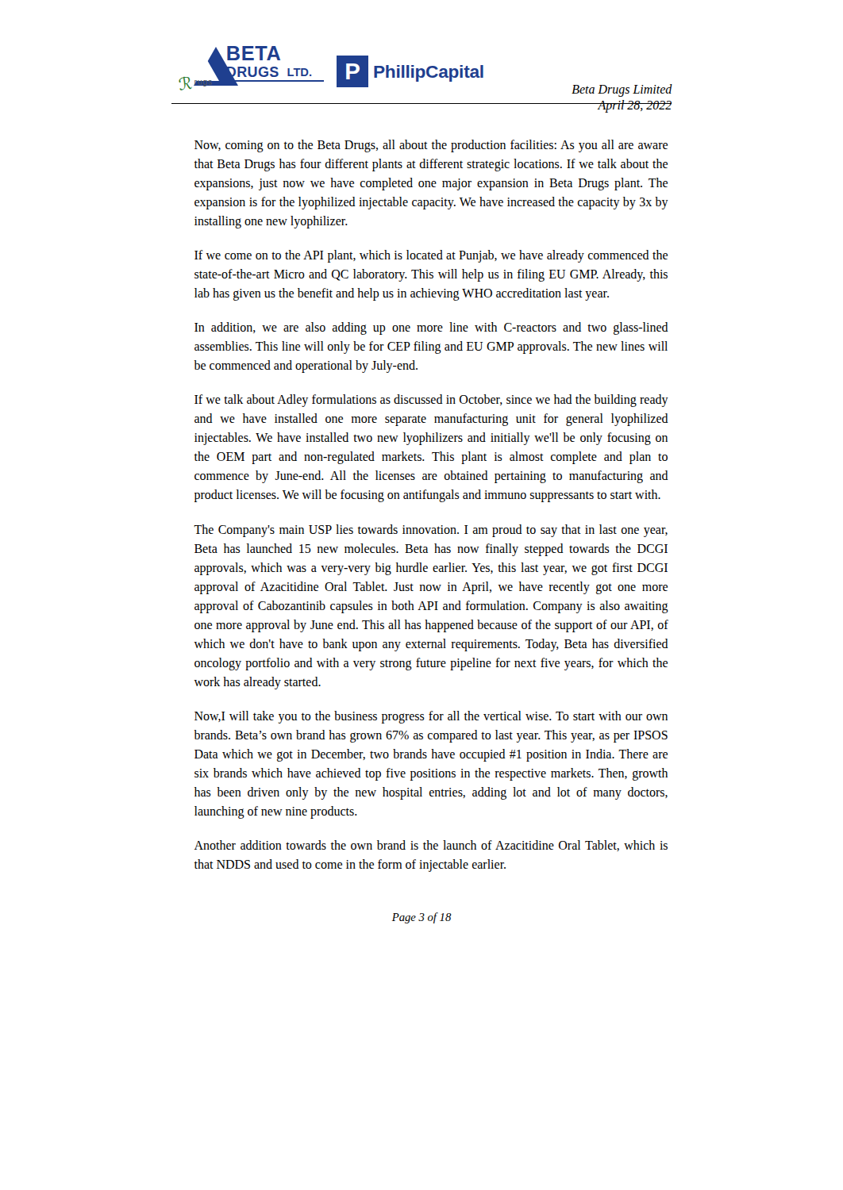BETA DRUGS LTD. ℛ rugs
P PhillipCapital
Beta Drugs Limited
April 28, 2022
Now, coming on to the Beta Drugs, all about the production facilities: As you all are aware that Beta Drugs has four different plants at different strategic locations. If we talk about the expansions, just now we have completed one major expansion in Beta Drugs plant. The expansion is for the lyophilized injectable capacity. We have increased the capacity by 3x by installing one new lyophilizer.
If we come on to the API plant, which is located at Punjab, we have already commenced the state-of-the-art Micro and QC laboratory. This will help us in filing EU GMP. Already, this lab has given us the benefit and help us in achieving WHO accreditation last year.
In addition, we are also adding up one more line with C-reactors and two glass-lined assemblies. This line will only be for CEP filing and EU GMP approvals. The new lines will be commenced and operational by July-end.
If we talk about Adley formulations as discussed in October, since we had the building ready and we have installed one more separate manufacturing unit for general lyophilized injectables. We have installed two new lyophilizers and initially we'll be only focusing on the OEM part and non-regulated markets. This plant is almost complete and plan to commence by June-end. All the licenses are obtained pertaining to manufacturing and product licenses. We will be focusing on antifungals and immuno suppressants to start with.
The Company's main USP lies towards innovation. I am proud to say that in last one year, Beta has launched 15 new molecules. Beta has now finally stepped towards the DCGI approvals, which was a very-very big hurdle earlier. Yes, this last year, we got first DCGI approval of Azacitidine Oral Tablet. Just now in April, we have recently got one more approval of Cabozantinib capsules in both API and formulation. Company is also awaiting one more approval by June end. This all has happened because of the support of our API, of which we don't have to bank upon any external requirements. Today, Beta has diversified oncology portfolio and with a very strong future pipeline for next five years, for which the work has already started.
Now,I will take you to the business progress for all the vertical wise. To start with our own brands. Beta’s own brand has grown 67% as compared to last year. This year, as per IPSOS Data which we got in December, two brands have occupied #1 position in India. There are six brands which have achieved top five positions in the respective markets. Then, growth has been driven only by the new hospital entries, adding lot and lot of many doctors, launching of new nine products.
Another addition towards the own brand is the launch of Azacitidine Oral Tablet, which is that NDDS and used to come in the form of injectable earlier.
Page 3 of 18